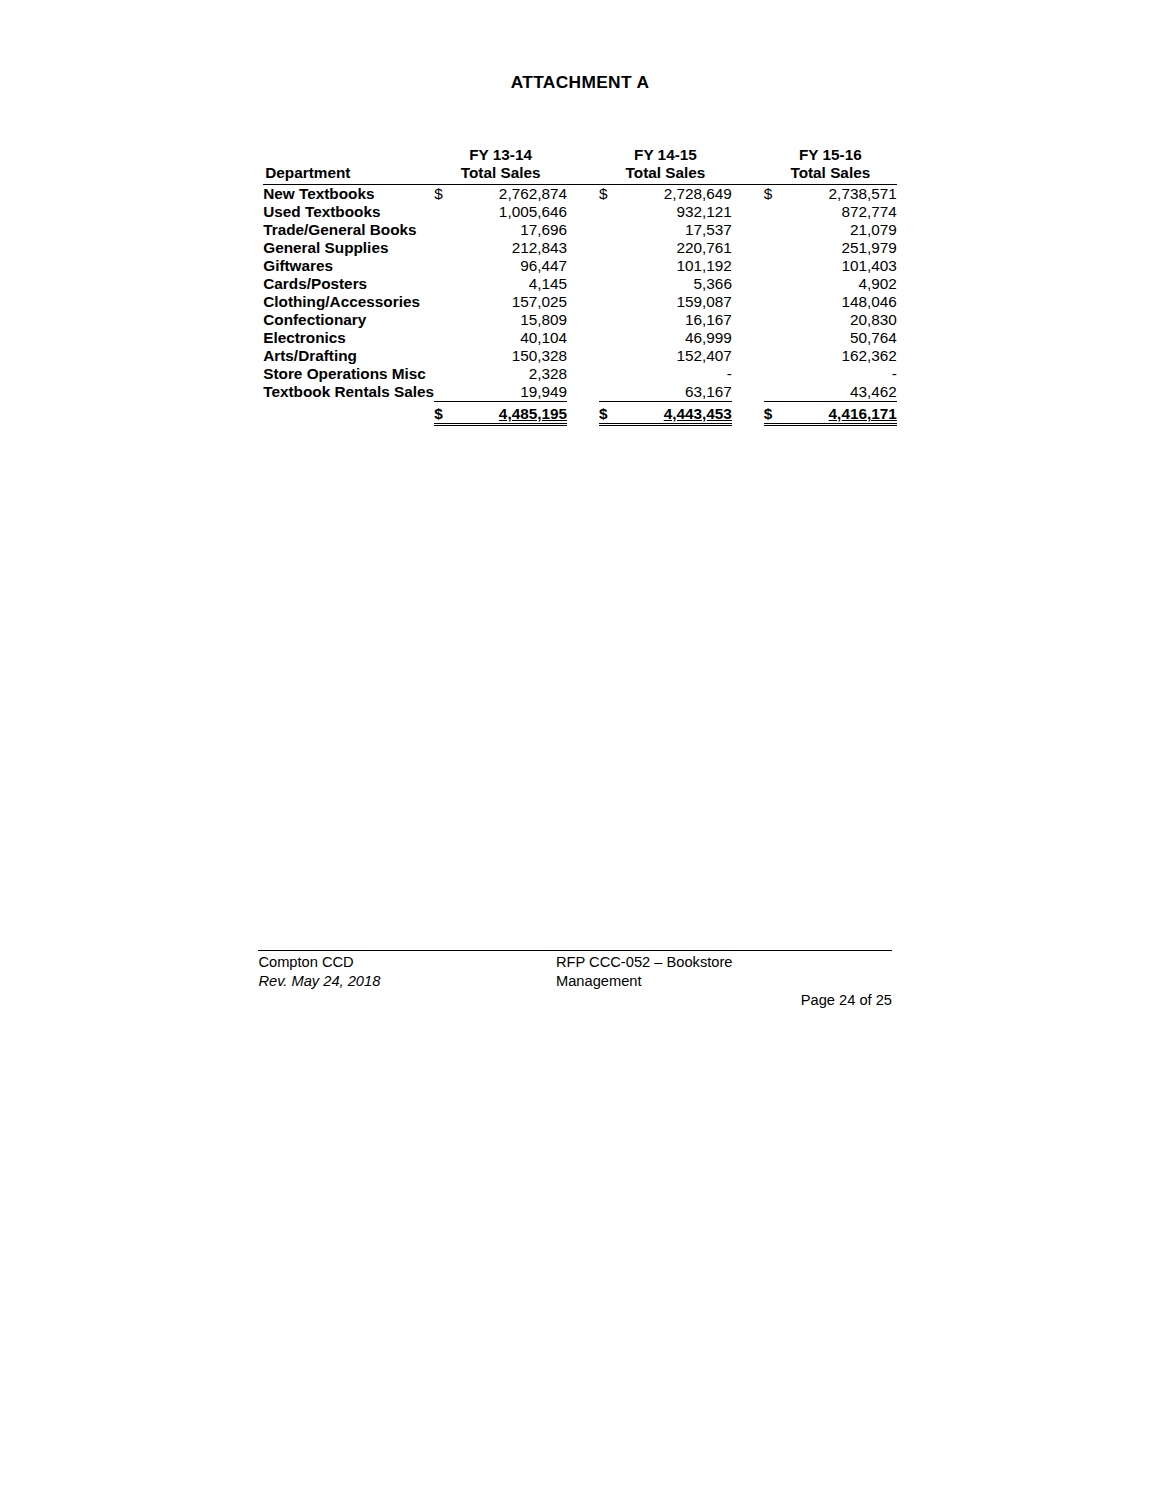ATTACHMENT A
| | FY 13-14 | | FY 14-15 | | FY 15-16 |
| --- | --- | --- | --- | --- | --- |
| Department | Total Sales | | Total Sales | | Total Sales |
| New Textbooks | $ | 2,762,874 | | $ | 2,728,649 | | $ | 2,738,571 |
| Used Textbooks | | 1,005,646 | | | 932,121 | | | 872,774 |
| Trade/General Books | | 17,696 | | | 17,537 | | | 21,079 |
| General Supplies | | 212,843 | | | 220,761 | | | 251,979 |
| Giftwares | | 96,447 | | | 101,192 | | | 101,403 |
| Cards/Posters | | 4,145 | | | 5,366 | | | 4,902 |
| Clothing/Accessories | | 157,025 | | | 159,087 | | | 148,046 |
| Confectionary | | 15,809 | | | 16,167 | | | 20,830 |
| Electronics | | 40,104 | | | 46,999 | | | 50,764 |
| Arts/Drafting | | 150,328 | | | 152,407 | | | 162,362 |
| Store Operations Misc | | 2,328 | | | - | | | - |
| Textbook Rentals Sales | | 19,949 | | | 63,167 | | | 43,462 |
| | $ | 4,485,195 | | $ | 4,443,453 | | $ | 4,416,171 |
Compton CCD
Rev. May 24, 2018
RFP CCC-052 – Bookstore
Management
Page 24 of 25